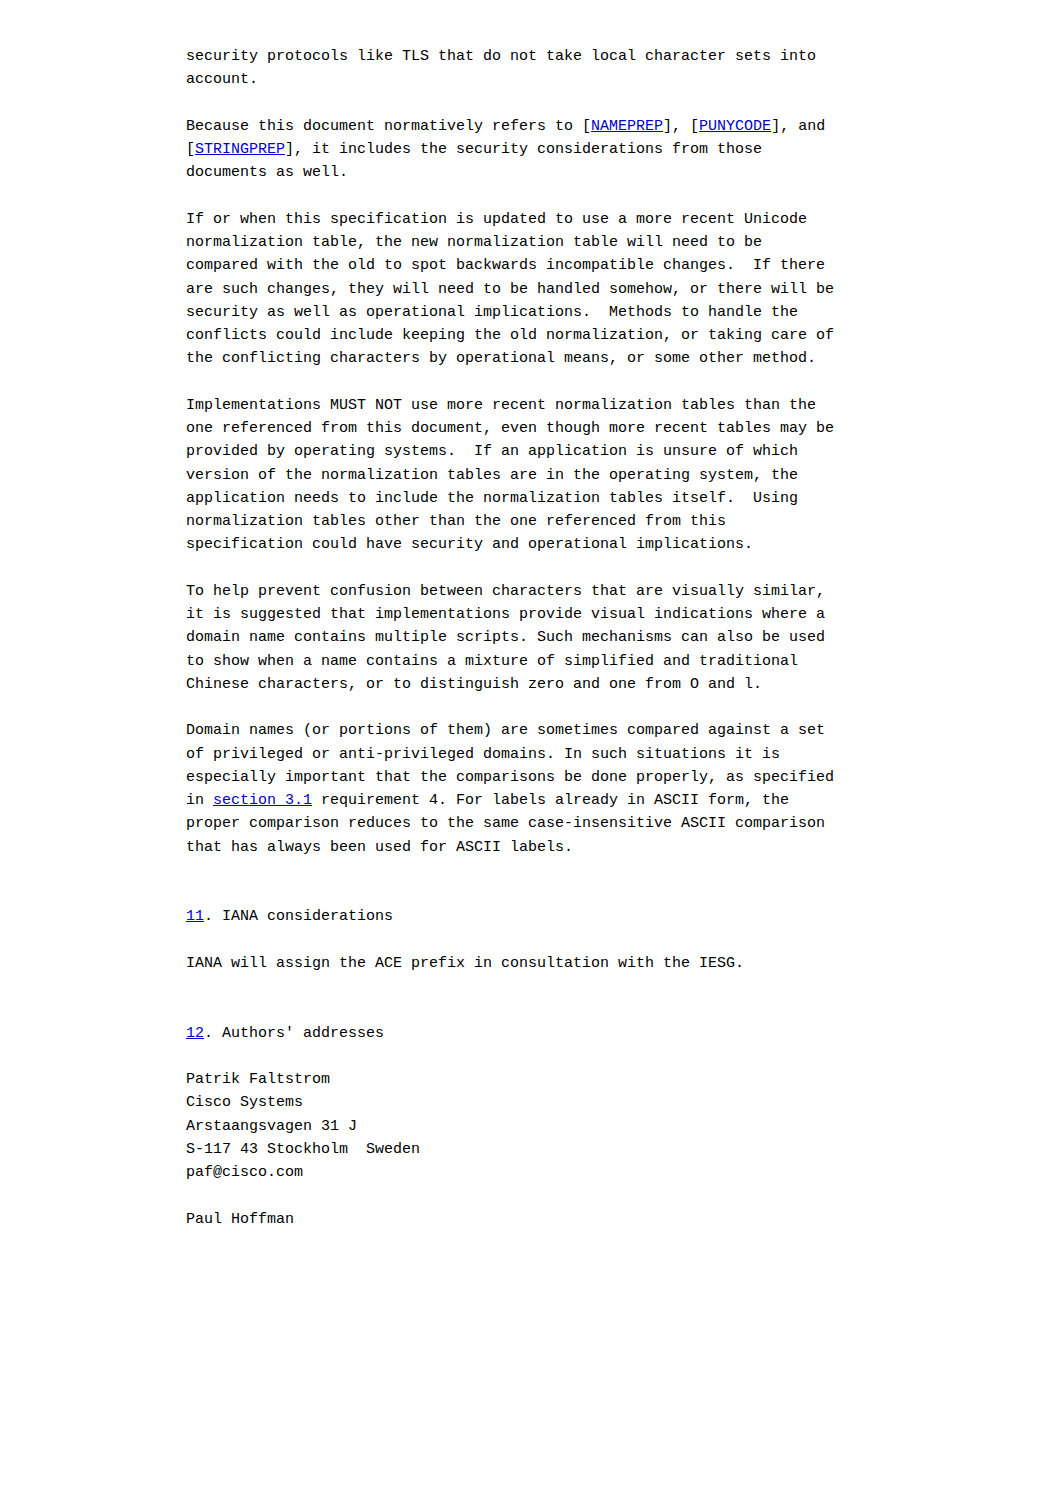security protocols like TLS that do not take local character sets into account.
Because this document normatively refers to [NAMEPREP], [PUNYCODE], and [STRINGPREP], it includes the security considerations from those documents as well.
If or when this specification is updated to use a more recent Unicode normalization table, the new normalization table will need to be compared with the old to spot backwards incompatible changes. If there are such changes, they will need to be handled somehow, or there will be security as well as operational implications. Methods to handle the conflicts could include keeping the old normalization, or taking care of the conflicting characters by operational means, or some other method.
Implementations MUST NOT use more recent normalization tables than the one referenced from this document, even though more recent tables may be provided by operating systems. If an application is unsure of which version of the normalization tables are in the operating system, the application needs to include the normalization tables itself. Using normalization tables other than the one referenced from this specification could have security and operational implications.
To help prevent confusion between characters that are visually similar, it is suggested that implementations provide visual indications where a domain name contains multiple scripts. Such mechanisms can also be used to show when a name contains a mixture of simplified and traditional Chinese characters, or to distinguish zero and one from O and l.
Domain names (or portions of them) are sometimes compared against a set of privileged or anti-privileged domains. In such situations it is especially important that the comparisons be done properly, as specified in section 3.1 requirement 4. For labels already in ASCII form, the proper comparison reduces to the same case-insensitive ASCII comparison that has always been used for ASCII labels.
11. IANA considerations
IANA will assign the ACE prefix in consultation with the IESG.
12. Authors' addresses
Patrik Faltstrom Cisco Systems Arstaangsvagen 31 J S-117 43 Stockholm Sweden paf@cisco.com Paul Hoffman